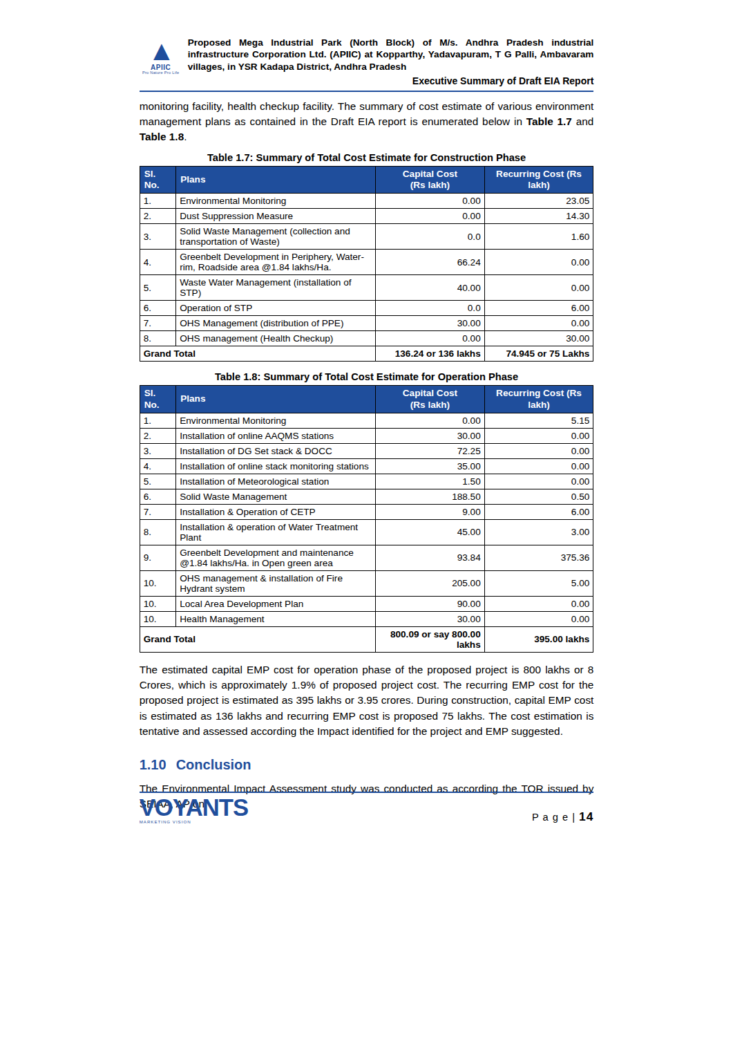▲
APIIC
Pro Nature Pro Life
Proposed Mega Industrial Park (North Block) of M/s. Andhra Pradesh industrial infrastructure Corporation Ltd. (APIIC) at Kopparthy, Yadavapuram, T G Palli, Ambavaram villages, in YSR Kadapa District, Andhra Pradesh
Executive Summary of Draft EIA Report
monitoring facility, health checkup facility. The summary of cost estimate of various environment management plans as contained in the Draft EIA report is enumerated below in Table 1.7 and Table 1.8.
Table 1.7: Summary of Total Cost Estimate for Construction Phase
| Sl. No. | Plans | Capital Cost (Rs lakh) | Recurring Cost (Rs lakh) |
| --- | --- | --- | --- |
| 1. | Environmental Monitoring | 0.00 | 23.05 |
| 2. | Dust Suppression Measure | 0.00 | 14.30 |
| 3. | Solid Waste Management (collection and transportation of Waste) | 0.0 | 1.60 |
| 4. | Greenbelt Development in Periphery, Water-rim, Roadside area @1.84 lakhs/Ha. | 66.24 | 0.00 |
| 5. | Waste Water Management (installation of STP) | 40.00 | 0.00 |
| 6. | Operation of STP | 0.0 | 6.00 |
| 7. | OHS Management (distribution of PPE) | 30.00 | 0.00 |
| 8. | OHS management (Health Checkup) | 0.00 | 30.00 |
| Grand Total | 136.24 or 136 lakhs | 74.945 or 75 Lakhs |
Table 1.8: Summary of Total Cost Estimate for Operation Phase
| Sl. No. | Plans | Capital Cost (Rs lakh) | Recurring Cost (Rs lakh) |
| --- | --- | --- | --- |
| 1. | Environmental Monitoring | 0.00 | 5.15 |
| 2. | Installation of online AAQMS stations | 30.00 | 0.00 |
| 3. | Installation of DG Set stack & DOCC | 72.25 | 0.00 |
| 4. | Installation of online stack monitoring stations | 35.00 | 0.00 |
| 5. | Installation of Meteorological station | 1.50 | 0.00 |
| 6. | Solid Waste Management | 188.50 | 0.50 |
| 7. | Installation & Operation of CETP | 9.00 | 6.00 |
| 8. | Installation & operation of Water Treatment Plant | 45.00 | 3.00 |
| 9. | Greenbelt Development and maintenance @1.84 lakhs/Ha. in Open green area | 93.84 | 375.36 |
| 10. | OHS management & installation of Fire Hydrant system | 205.00 | 5.00 |
| 10. | Local Area Development Plan | 90.00 | 0.00 |
| 10. | Health Management | 30.00 | 0.00 |
| Grand Total | 800.09 or say 800.00 lakhs | 395.00 lakhs |
The estimated capital EMP cost for operation phase of the proposed project is 800 lakhs or 8 Crores, which is approximately 1.9% of proposed project cost. The recurring EMP cost for the proposed project is estimated as 395 lakhs or 3.95 crores. During construction, capital EMP cost is estimated as 136 lakhs and recurring EMP cost is proposed 75 lakhs. The cost estimation is tentative and assessed according the Impact identified for the project and EMP suggested.
1.10 Conclusion
The Environmental Impact Assessment study was conducted as according the TOR issued by SEIAA, AP on
VOYANTS
MARKETING VISION
P a g e | 14